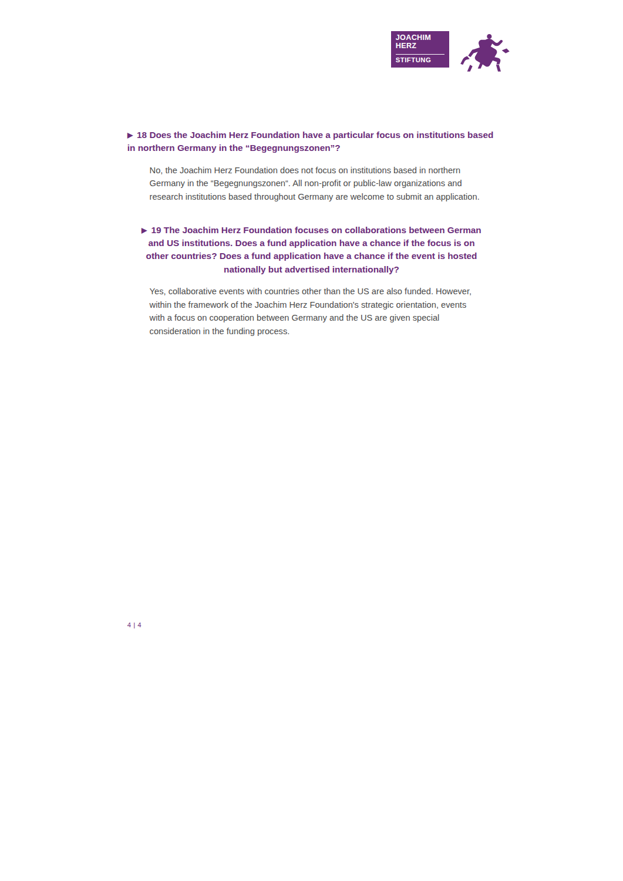JOACHIM HERZ STIFTUNG
▶ 18 Does the Joachim Herz Foundation have a particular focus on institutions based in northern Germany in the “Begegnungszonen”?
No, the Joachim Herz Foundation does not focus on institutions based in northern Germany in the “Begegnungszonen“. All non-profit or public-law organizations and research institutions based throughout Germany are welcome to submit an application.
▶ 19 The Joachim Herz Foundation focuses on collaborations between German and US institutions. Does a fund application have a chance if the focus is on other countries? Does a fund application have a chance if the event is hosted nationally but advertised internationally?
Yes, collaborative events with countries other than the US are also funded. However, within the framework of the Joachim Herz Foundation's strategic orientation, events with a focus on cooperation between Germany and the US are given special consideration in the funding process.
4 | 4